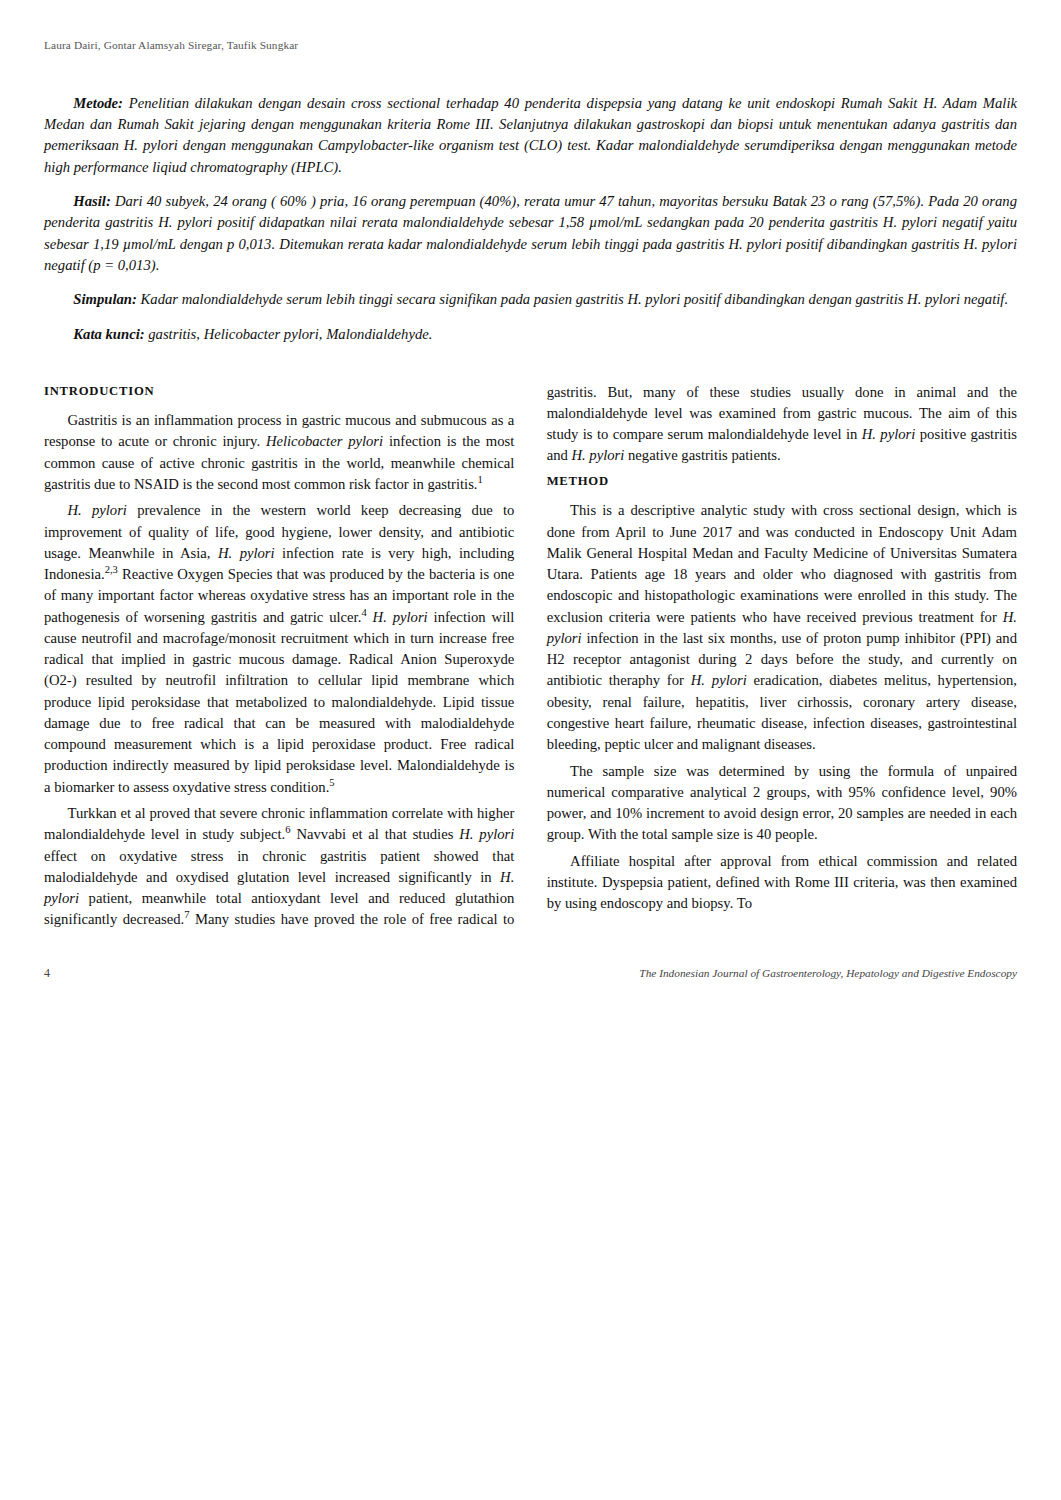Laura Dairi, Gontar Alamsyah Siregar, Taufik Sungkar
Metode: Penelitian dilakukan dengan desain cross sectional terhadap 40 penderita dispepsia yang datang ke unit endoskopi Rumah Sakit H. Adam Malik Medan dan Rumah Sakit jejaring dengan menggunakan kriteria Rome III. Selanjutnya dilakukan gastroskopi dan biopsi untuk menentukan adanya gastritis dan pemeriksaan H. pylori dengan menggunakan Campylobacter-like organism test (CLO) test. Kadar malondialdehyde serumdiperiksa dengan menggunakan metode high performance liqiud chromatography (HPLC).
Hasil: Dari 40 subyek, 24 orang ( 60% ) pria, 16 orang perempuan (40%), rerata umur 47 tahun, mayoritas bersuku Batak 23 o rang (57,5%). Pada 20 orang penderita gastritis H. pylori positif didapatkan nilai rerata malondialdehyde sebesar 1,58 µmol/mL sedangkan pada 20 penderita gastritis H. pylori negatif yaitu sebesar 1,19 µmol/mL dengan p 0,013. Ditemukan rerata kadar malondialdehyde serum lebih tinggi pada gastritis H. pylori positif dibandingkan gastritis H. pylori negatif (p = 0,013).
Simpulan: Kadar malondialdehyde serum lebih tinggi secara signifikan pada pasien gastritis H. pylori positif dibandingkan dengan gastritis H. pylori negatif.
Kata kunci: gastritis, Helicobacter pylori, Malondialdehyde.
Introduction
Gastritis is an inflammation process in gastric mucous and submucous as a response to acute or chronic injury. Helicobacter pylori infection is the most common cause of active chronic gastritis in the world, meanwhile chemical gastritis due to NSAID is the second most common risk factor in gastritis.1
H. pylori prevalence in the western world keep decreasing due to improvement of quality of life, good hygiene, lower density, and antibiotic usage. Meanwhile in Asia, H. pylori infection rate is very high, including Indonesia.2,3 Reactive Oxygen Species that was produced by the bacteria is one of many important factor whereas oxydative stress has an important role in the pathogenesis of worsening gastritis and gatric ulcer.4 H. pylori infection will cause neutrofil and macrofage/monosit recruitment which in turn increase free radical that implied in gastric mucous damage. Radical Anion Superoxyde (O2-) resulted by neutrofil infiltration to cellular lipid membrane which produce lipid peroksidase that metabolized to malondialdehyde. Lipid tissue damage due to free radical that can be measured with malodialdehyde compound measurement which is a lipid peroxidase product. Free radical production indirectly measured by lipid peroksidase level. Malondialdehyde is a biomarker to assess oxydative stress condition.5
Turkkan et al proved that severe chronic inflammation correlate with higher malondialdehyde level in study subject.6 Navvabi et al that studies H. pylori effect on oxydative stress in chronic gastritis patient showed that malodialdehyde and oxydised glutation level increased significantly in H. pylori patient, meanwhile total antioxydant level and reduced glutathion significantly decreased.7 Many studies have proved the role of free radical to gastritis. But, many of these studies usually done in animal and the malondialdehyde level was examined from gastric mucous. The aim of this study is to compare serum malondialdehyde level in H. pylori positive gastritis and H. pylori negative gastritis patients.
Method
This is a descriptive analytic study with cross sectional design, which is done from April to June 2017 and was conducted in Endoscopy Unit Adam Malik General Hospital Medan and Faculty Medicine of Universitas Sumatera Utara. Patients age 18 years and older who diagnosed with gastritis from endoscopic and histopathologic examinations were enrolled in this study. The exclusion criteria were patients who have received previous treatment for H. pylori infection in the last six months, use of proton pump inhibitor (PPI) and H2 receptor antagonist during 2 days before the study, and currently on antibiotic theraphy for H. pylori eradication, diabetes melitus, hypertension, obesity, renal failure, hepatitis, liver cirhossis, coronary artery disease, congestive heart failure, rheumatic disease, infection diseases, gastrointestinal bleeding, peptic ulcer and malignant diseases.
The sample size was determined by using the formula of unpaired numerical comparative analytical 2 groups, with 95% confidence level, 90% power, and 10% increment to avoid design error, 20 samples are needed in each group. With the total sample size is 40 people.
Affiliate hospital after approval from ethical commission and related institute. Dyspepsia patient, defined with Rome III criteria, was then examined by using endoscopy and biopsy. To
4 The Indonesian Journal of Gastroenterology, Hepatology and Digestive Endoscopy